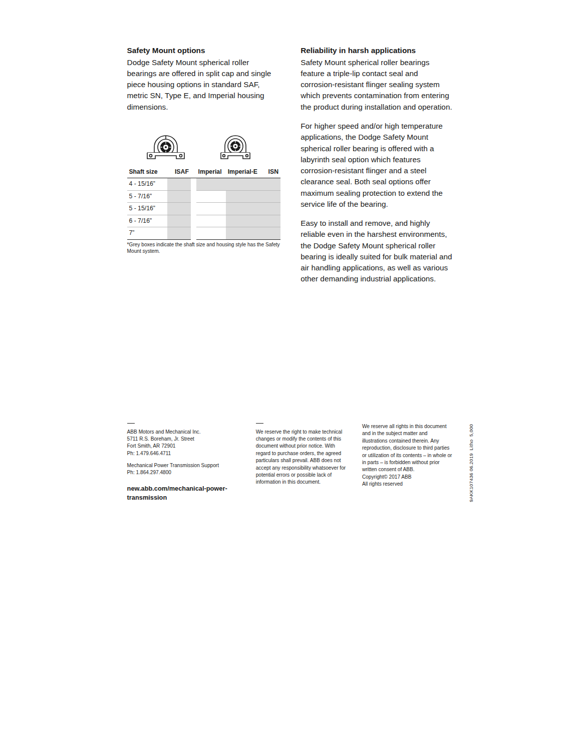Safety Mount options
Dodge Safety Mount spherical roller bearings are offered in split cap and single piece housing options in standard SAF, metric SN, Type E, and Imperial housing dimensions.
| Shaft size | ISAF | | Imperial | Imperial-E | ISN |
| --- | --- | --- | --- | --- | --- |
| 4 - 15/16” | | | | | |
| 5 - 7/16” | | | | | |
| 5 - 15/16” | | | | | |
| 6 - 7/16” | | | | | |
| 7” | | | | | |
*Grey boxes indicate the shaft size and housing style has the Safety Mount system.
Reliability in harsh applications
Safety Mount spherical roller bearings feature a triple-lip contact seal and corrosion-resistant flinger sealing system which prevents contamination from entering the product during installation and operation.
For higher speed and/or high temperature applications, the Dodge Safety Mount spherical roller bearing is offered with a labyrinth seal option which features corrosion-resistant flinger and a steel clearance seal. Both seal options offer maximum sealing protection to extend the service life of the bearing.
Easy to install and remove, and highly reliable even in the harshest environments, the Dodge Safety Mount spherical roller bearing is ideally suited for bulk material and air handling applications, as well as various other demanding industrial applications.
ABB Motors and Mechanical Inc.
5711 R.S. Boreham, Jr. Street
Fort Smith, AR 72901
Ph: 1.479.646.4711
Mechanical Power Transmission Support
Ph: 1.864.297.4800
new.abb.com/mechanical-power-transmission
We reserve the right to make technical changes or modify the contents of this document without prior notice. With regard to purchase orders, the agreed particulars shall prevail. ABB does not accept any responsibility whatsoever for potential errors or possible lack of information in this document.
We reserve all rights in this document and in the subject matter and illustrations contained therein. Any reproduction, disclosure to third parties or utilization of its contents – in whole or in parts – is forbidden without prior written consent of ABB.
Copyright© 2017 ABB
All rights reserved
9AKK107436 06.2019 Litho 5,000